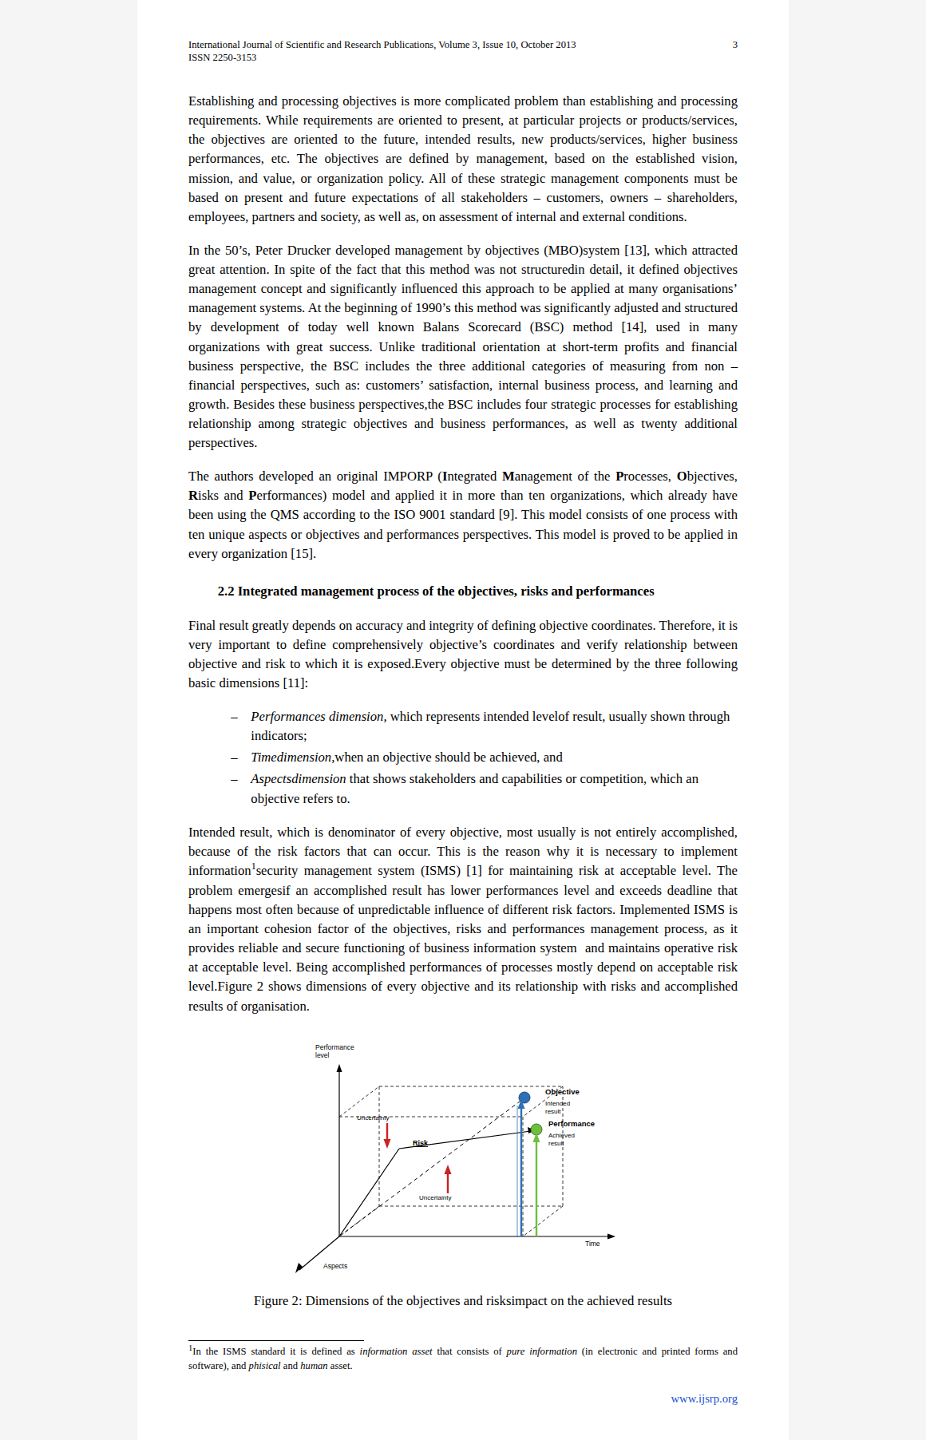International Journal of Scientific and Research Publications, Volume 3, Issue 10, October 2013
ISSN 2250-3153 3
Establishing and processing objectives is more complicated problem than establishing and processing requirements. While requirements are oriented to present, at particular projects or products/services, the objectives are oriented to the future, intended results, new products/services, higher business performances, etc. The objectives are defined by management, based on the established vision, mission, and value, or organization policy. All of these strategic management components must be based on present and future expectations of all stakeholders – customers, owners – shareholders, employees, partners and society, as well as, on assessment of internal and external conditions.
In the 50’s, Peter Drucker developed management by objectives (MBO)system [13], which attracted great attention. In spite of the fact that this method was not structuredin detail, it defined objectives management concept and significantly influenced this approach to be applied at many organisations’ management systems. At the beginning of 1990’s this method was significantly adjusted and structured by development of today well known Balans Scorecard (BSC) method [14], used in many organizations with great success. Unlike traditional orientation at short-term profits and financial business perspective, the BSC includes the three additional categories of measuring from non – financial perspectives, such as: customers’ satisfaction, internal business process, and learning and growth. Besides these business perspectives,the BSC includes four strategic processes for establishing relationship among strategic objectives and business performances, as well as twenty additional perspectives.
The authors developed an original IMPORP (Integrated Management of the Processes, Objectives, Risks and Performances) model and applied it in more than ten organizations, which already have been using the QMS according to the ISO 9001 standard [9]. This model consists of one process with ten unique aspects or objectives and performances perspectives. This model is proved to be applied in every organization [15].
2.2 Integrated management process of the objectives, risks and performances
Final result greatly depends on accuracy and integrity of defining objective coordinates. Therefore, it is very important to define comprehensively objective’s coordinates and verify relationship between objective and risk to which it is exposed.Every objective must be determined by the three following basic dimensions [11]:
Performances dimension, which represents intended levelof result, usually shown through indicators;
Timedimension, when an objective should be achieved, and
Aspectsdimension that shows stakeholders and capabilities or competition, which an objective refers to.
Intended result, which is denominator of every objective, most usually is not entirely accomplished, because of the risk factors that can occur. This is the reason why it is necessary to implement information1security management system (ISMS) [1] for maintaining risk at acceptable level. The problem emergesif an accomplished result has lower performances level and exceeds deadline that happens most often because of unpredictable influence of different risk factors. Implemented ISMS is an important cohesion factor of the objectives, risks and performances management process, as it provides reliable and secure functioning of business information system and maintains operative risk at acceptable level. Being accomplished performances of processes mostly depend on acceptable risk level.Figure 2 shows dimensions of every objective and its relationship with risks and accomplished results of organisation.
Performance level Objective Intended result Performance Achieved result Uncertainty Uncertainty Risk Time Aspects
Figure 2: Dimensions of the objectives and risksimpact on the achieved results
1In the ISMS standard it is defined as information asset that consists of pure information (in electronic and printed forms and software), and phisical and human asset.
www.ijsrp.org